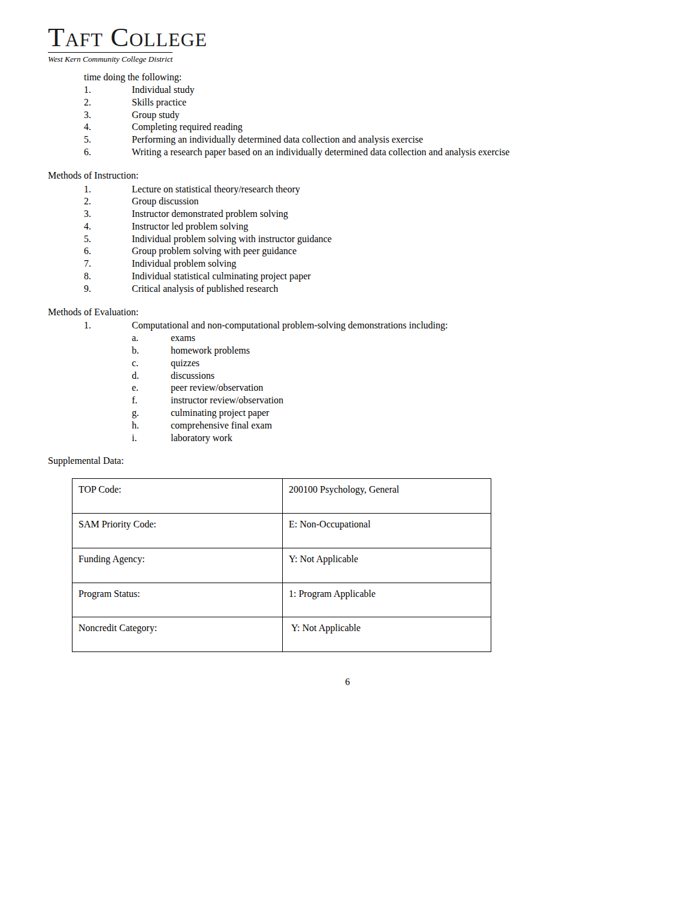Taft College
West Kern Community College District
time doing the following:
1.
Individual study
2.
Skills practice
3.
Group study
4.
Completing required reading
5.
Performing an individually determined data collection and analysis exercise
6.
Writing a research paper based on an individually determined data collection and analysis exercise
Methods of Instruction:
1.
Lecture on statistical theory/research theory
2.
Group discussion
3.
Instructor demonstrated problem solving
4.
Instructor led problem solving
5.
Individual problem solving with instructor guidance
6.
Group problem solving with peer guidance
7.
Individual problem solving
8.
Individual statistical culminating project paper
9.
Critical analysis of published research
Methods of Evaluation:
1.
Computational and non-computational problem-solving demonstrations including:
a.
exams
b.
homework problems
c.
quizzes
d.
discussions
e.
peer review/observation
f.
instructor review/observation
g.
culminating project paper
h.
comprehensive final exam
i.
laboratory work
Supplemental Data:
| TOP Code: | 200100 Psychology, General |
| SAM Priority Code: | E: Non-Occupational |
| Funding Agency: | Y: Not Applicable |
| Program Status: | 1: Program Applicable |
| Noncredit Category: | Y: Not Applicable |
6